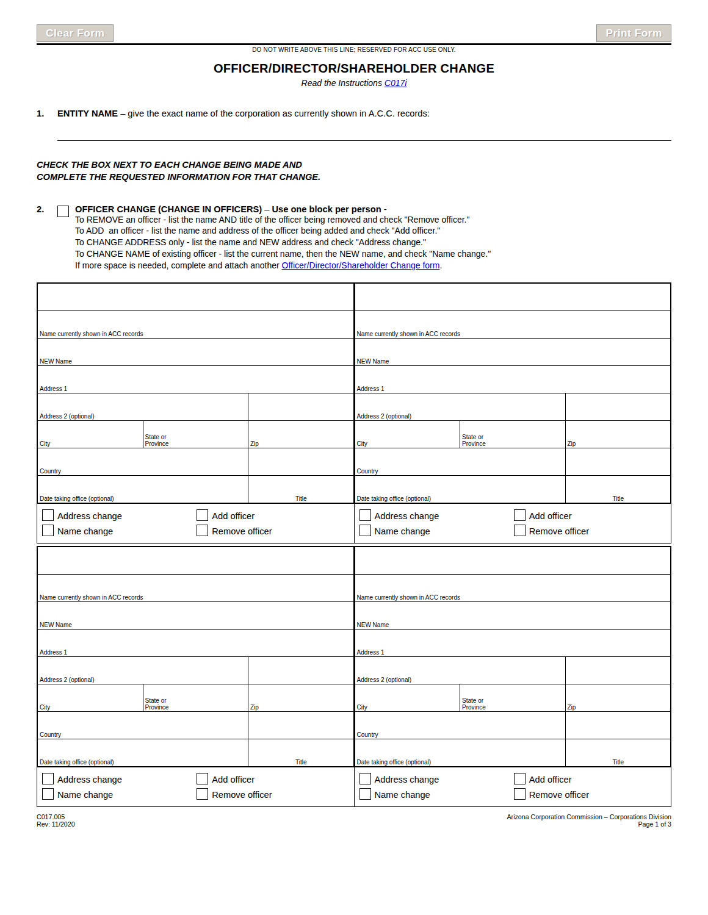Clear Form Print Form
DO NOT WRITE ABOVE THIS LINE; RESERVED FOR ACC USE ONLY.
OFFICER/DIRECTOR/SHAREHOLDER CHANGE
Read the Instructions C017i
1.
ENTITY NAME – give the exact name of the corporation as currently shown in A.C.C. records:
CHECK THE BOX NEXT TO EACH CHANGE BEING MADE AND
COMPLETE THE REQUESTED INFORMATION FOR THAT CHANGE.
2.
OFFICER CHANGE (CHANGE IN OFFICERS) – Use one block per person -
To REMOVE an officer - list the name AND title of the officer being removed and check "Remove officer."
To ADD an officer - list the name and address of the officer being added and check "Add officer."
To CHANGE ADDRESS only - list the name and NEW address and check "Address change."
To CHANGE NAME of existing officer - list the current name, then the NEW name, and check "Name change."
If more space is needed, complete and attach another Officer/Director/Shareholder Change form.
| / Name currently shown in ACC records / / NEW Name / / Address 1 / / Address 2 (optional) / / / City / State or Province / Zip / / Country / / / Date taking office (optional) / Title / / Address change / Add officer / / Name change / Remove officer / | / Name currently shown in ACC records / / NEW Name / / Address 1 / / Address 2 (optional) / / / City / State or Province / Zip / / Country / / / Date taking office (optional) / Title / / Address change / Add officer / / Name change / Remove officer / |
| / Name currently shown in ACC records / / NEW Name / / Address 1 / / Address 2 (optional) / / / City / State or Province / Zip / / Country / / / Date taking office (optional) / Title / / Address change / Add officer / / Name change / Remove officer / | / Name currently shown in ACC records / / NEW Name / / Address 1 / / Address 2 (optional) / / / City / State or Province / Zip / / Country / / / Date taking office (optional) / Title / / Address change / Add officer / / Name change / Remove officer / |
C017.005
Rev: 11/2020
Arizona Corporation Commission – Corporations Division
Page 1 of 3